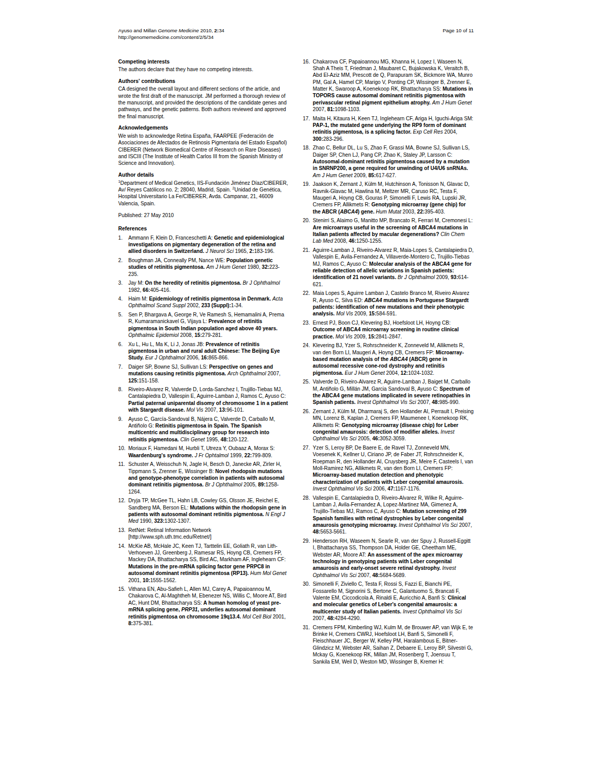Ayuso and Millan Genome Medicine 2010, 2: 34
http://genomemedicine.com/content/2/5/34
Page 10 of 11
Competing interests
The authors declare that they have no competing interests.
Authors' contributions
CA designed the overall layout and different sections of the article, and wrote the first draft of the manuscript. JM performed a thorough review of the manuscript, and provided the descriptions of the candidate genes and pathways, and the genetic patterns. Both authors reviewed and approved the final manuscript.
Acknowledgements
We wish to acknowledge Retina España, FAARPEE (Federación de Asociaciones de Afectados de Retinosis Pigmentaria del Estado Español) CIBERER (Network Biomedical Centre of Research on Rare Diseases) and ISCIII (The Institute of Health Carlos III from the Spanish Ministry of Science and Innovation).
Author details
1Department of Medical Genetics, IIS-Fundación Jiménez Díaz/CIBERER, Av/ Reyes Católicos no. 2; 28040, Madrid, Spain. 2Unidad de Genética, Hospital Universitario La Fe/CIBERER, Avda. Campanar, 21, 46009 Valencia, Spain.
Published: 27 May 2010
References
Ammann F, Klein D, Franceschetti A: Genetic and epidemiological investigations on pigmentary degeneration of the retina and allied disorders in Switzerland. J Neurol Sci 1965, 2: 183-196.
Boughman JA, Conneally PM, Nance WE: Population genetic studies of retinitis pigmentosa. Am J Hum Genet 1980, 32: 223-235.
Jay M: On the heredity of retinitis pigmentosa. Br J Ophthalmol 1982, 66: 405-416.
Haim M: Epidemiology of retinitis pigmentosa in Denmark. Acta Ophthalmol Scand Suppl 2002, 233 (Suppl): 1-34.
Sen P, Bhargava A, George R, Ve Ramesh S, Hemamalini A, Prema R, Kumaramanickavel G, Vijaya L: Prevalence of retinitis pigmentosa in South Indian population aged above 40 years. Ophthalmic Epidemiol 2008, 15: 279-281.
Xu L, Hu L, Ma K, Li J, Jonas JB: Prevalence of retinitis pigmentosa in urban and rural adult Chinese: The Beijing Eye Study. Eur J Ophthalmol 2006, 16: 865-866.
Daiger SP, Bowne SJ, Sullivan LS: Perspective on genes and mutations causing retinitis pigmentosa. Arch Ophthalmol 2007, 125: 151-158.
Riveiro-Alvarez R, Valverde D, Lorda-Sanchez I, Trujillo-Tiebas MJ, Cantalapiedra D, Vallespin E, Aguirre-Lamban J, Ramos C, Ayuso C: Partial paternal uniparental disomy of chromosome 1 in a patient with Stargardt disease. Mol Vis 2007, 13: 96-101.
Ayuso C, García-Sandoval B, Nájera C, Valverde D, Carballo M, Antiñolo G: Retinitis pigmentosa in Spain. The Spanish multicentric and multidisciplinary group for research into retinitis pigmentosa. Clin Genet 1995, 48: 120-122.
Moriaux F, Hamedani M, Hurbli T, Utreza Y, Oubaaz A, Morax S: Waardenburg's syndrome. J Fr Ophtalmol 1999, 22: 799-809.
Schuster A, Weisschuh N, Jagle H, Besch D, Janecke AR, Zirler H, Tippmann S, Zrenner E, Wissinger B: Novel rhodopsin mutations and genotype-phenotype correlation in patients with autosomal dominant retinitis pigmentosa. Br J Ophthalmol 2005, 89: 1258-1264.
Dryja TP, McGee TL, Hahn LB, Cowley GS, Olsson JE, Reichel E, Sandberg MA, Berson EL: Mutations within the rhodopsin gene in patients with autosomal dominant retinitis pigmentosa. N Engl J Med 1990, 323: 1302-1307.
RetNet: Retinal Information Network [http://www.sph.uth.tmc.edu/Retnet/]
McKie AB, McHale JC, Keen TJ, Tarttelin EE, Goliath R, van Lith-Verhoeven JJ, Greenberg J, Ramesar RS, Hoyng CB, Cremers FP, Mackey DA, Bhattacharya SS, Bird AC, Markham AF, Inglehearn CF: Mutations in the pre-mRNA splicing factor gene PRPC8 in autosomal dominant retinitis pigmentosa (RP13). Hum Mol Genet 2001, 10: 1555-1562.
Vithana EN, Abu-Safieh L, Allen MJ, Carey A, Papaioannou M, Chakarova C, Al-Maghtheh M, Ebenezer NS, Willis C, Moore AT, Bird AC, Hunt DM, Bhattacharya SS: A human homolog of yeast pre-mRNA splicing gene, PRP31, underlies autosomal dominant retinitis pigmentosa on chromosome 19q13.4. Mol Cell Biol 2001, 8: 375-381.
Chakarova CF, Papaioannou MG, Khanna H, Lopez I, Waseen N, Shah A Theis T, Friedman J, Maubaret C, Bujakowska K, Veraitch B, Abd El-Aziz MM, Prescott de Q, Parapuram SK, Bickmore WA, Munro PM, Gal A, Hamel CP, Marigo V, Ponting CP, Wissinger B, Zrenner E, Matter K, Swaroop A, Koenekoop RK, Bhattacharya SS: Mutations in TOPORS cause autosomal dominant retinitis pigmentosa with perivascular retinal pigment epithelium atrophy. Am J Hum Genet 2007, 81: 1098-1103.
Maita H, Kitaura H, Keen TJ, Inglehearn CF, Ariga H, Iguchi-Ariga SM: PAP-1, the mutated gene underlying the RP9 form of dominant retinitis pigmentosa, is a splicing factor. Exp Cell Res 2004, 300: 283-296.
Zhao C, Bellur DL, Lu S, Zhao F, Grassi MA, Bowne SJ, Sullivan LS, Daiger SP, Chen LJ, Pang CP, Zhao K, Staley JP, Larsson C: Autosomal-dominant retinitis pigmentosa caused by a mutation in SNRNP200, a gene required for unwinding of U4/U6 snRNAs. Am J Hum Genet 2009, 85: 617-627.
Jaakson K, Zernant J, Külm M, Hutchinson A, Tonisson N, Glavac D, Ravnik-Glavac M, Hawlina M, Meltzer MR, Caruso RC, Testa F, Maugeri A, Hoyng CB, Gouras P, Simonelli F, Lewis RA, Lupski JR, Cremers FP, Allikmets R: Genotyping microarray (gene chip) for the ABCR (ABCA4) gene. Hum Mutat 2003, 22: 395-403.
Stenirri S, Alaimo G, Manitto MP, Brancato R, Ferrari M, Cremonesi L: Are microarrays useful in the screening of ABCA4 mutations in Italian patients affected by macular degenerations? Clin Chem Lab Med 2008, 46: 1250-1255.
Aguirre-Lamban J, Riveiro-Alvarez R, Maia-Lopes S, Cantalapiedra D, Vallespin E, Avila-Fernandez A, Villaverde-Montero C, Trujillo-Tiebas MJ, Ramos C, Ayuso C: Molecular analysis of the ABCA4 gene for reliable detection of allelic variations in Spanish patients: identification of 21 novel variants. Br J Ophthalmol 2009, 93: 614-621.
Maia Lopes S, Aguirre Lamban J, Castelo Branco M, Riveiro Alvarez R, Ayuso C, Silva ED: ABCA4 mutations in Portuguese Stargardt patients: identification of new mutations and their phenotypic analysis. Mol Vis 2009, 15: 584-591.
Ernest PJ, Boon CJ, Klevering BJ, Hoefsloot LH, Hoyng CB: Outcome of ABCA4 microarray screening in routine clinical practice. Mol Vis 2009, 15: 2841-2847.
Klevering BJ, Yzer S, Rohrschneider K, Zonneveld M, Allikmets R, van den Born LI, Maugeri A, Hoyng CB, Cremers FP: Microarray-based mutation analysis of the ABCA4 (ABCR) gene in autosomal recessive cone-rod dystrophy and retinitis pigmentosa. Eur J Hum Genet 2004, 12: 1024-1032.
Valverde D, Riveiro-Alvarez R, Aguirre-Lamban J, Baiget M, Carballo M, Antiñolo G, Millán JM, Garcia Sandoval B, Ayuso C: Spectrum of the ABCA4 gene mutations implicated in severe retinopathies in Spanish patients. Invest Ophthalmol Vis Sci 2007, 48: 985-990.
Zernant J, Külm M, Dharmaraj S, den Hollander AI, Perrault I, Preising MN, Lorenz B, Kaplan J, Cremers FP, Maumenee I, Koenekoop RK, Allikmets R: Genotyping microarray (disease chip) for Leber congenital amaurosis: detection of modifier alleles. Invest Ophthalmol Vis Sci 2005, 46: 3052-3059.
Yzer S, Leroy BP, De Baere E, de Ravel TJ, Zonneveld MN, Voesenek K, Kellner U, Ciriano JP, de Faber JT, Rohrschneider K, Roepman R, den Hollander AI, Cruysberg JR, Meire F, Casteels I, van Moll-Ramirez NG, Allikmets R, van den Born LI, Cremers FP: Microarray-based mutation detection and phenotypic characterization of patients with Leber congenital amaurosis. Invest Ophthalmol Vis Sci 2006, 47: 1167-1176.
Vallespin E, Cantalapiedra D, Riveiro-Alvarez R, Wilke R, Aguirre-Lamban J, Avila-Fernandez A, Lopez-Martinez MA, Gimenez A, Trujillo-Tiebas MJ, Ramos C, Ayuso C: Mutation screening of 299 Spanish families with retinal dystrophies by Leber congenital amaurosis genotyping microarray. Invest Ophthalmol Vis Sci 2007, 48: 5653-5661.
Henderson RH, Waseem N, Searle R, van der Spuy J, Russell-Eggitt I, Bhattacharya SS, Thompson DA, Holder GE, Cheetham ME, Webster AR, Moore AT: An assessment of the apex microarray technology in genotyping patients with Leber congenital amaurosis and early-onset severe retinal dystrophy. Invest Ophthalmol Vis Sci 2007, 48: 5684-5689.
Simonelli F, Ziviello C, Testa F, Rossi S, Fazzi E, Bianchi PE, Fossarello M, Signorini S, Bertone C, Galantuomo S, Brancati F, Valente EM, Ciccodicola A, Rinaldi E, Auricchio A, Banfi S: Clinical and molecular genetics of Leber's congenital amaurosis: a multicenter study of Italian patients. Invest Ophthalmol Vis Sci 2007, 48: 4284-4290.
Cremers FPM, Kimberling WJ, Kulm M, de Brouwer AP, van Wijk E, te Brinke H, Cremers CWRJ, Hoefsloot LH, Banfi S, Simonelli F, Fleischhauer JC, Berger W, Kelley PM, Haralambous E, Bitner-Glindzicz M, Webster AR, Saihan Z, Debaere E, Leroy BP, Silvestri G, Mckay G, Koenekoop RK, Millan JM, Rosenberg T, Joensuu T, Sankila EM, Weil D, Weston MD, Wissinger B, Kremer H: